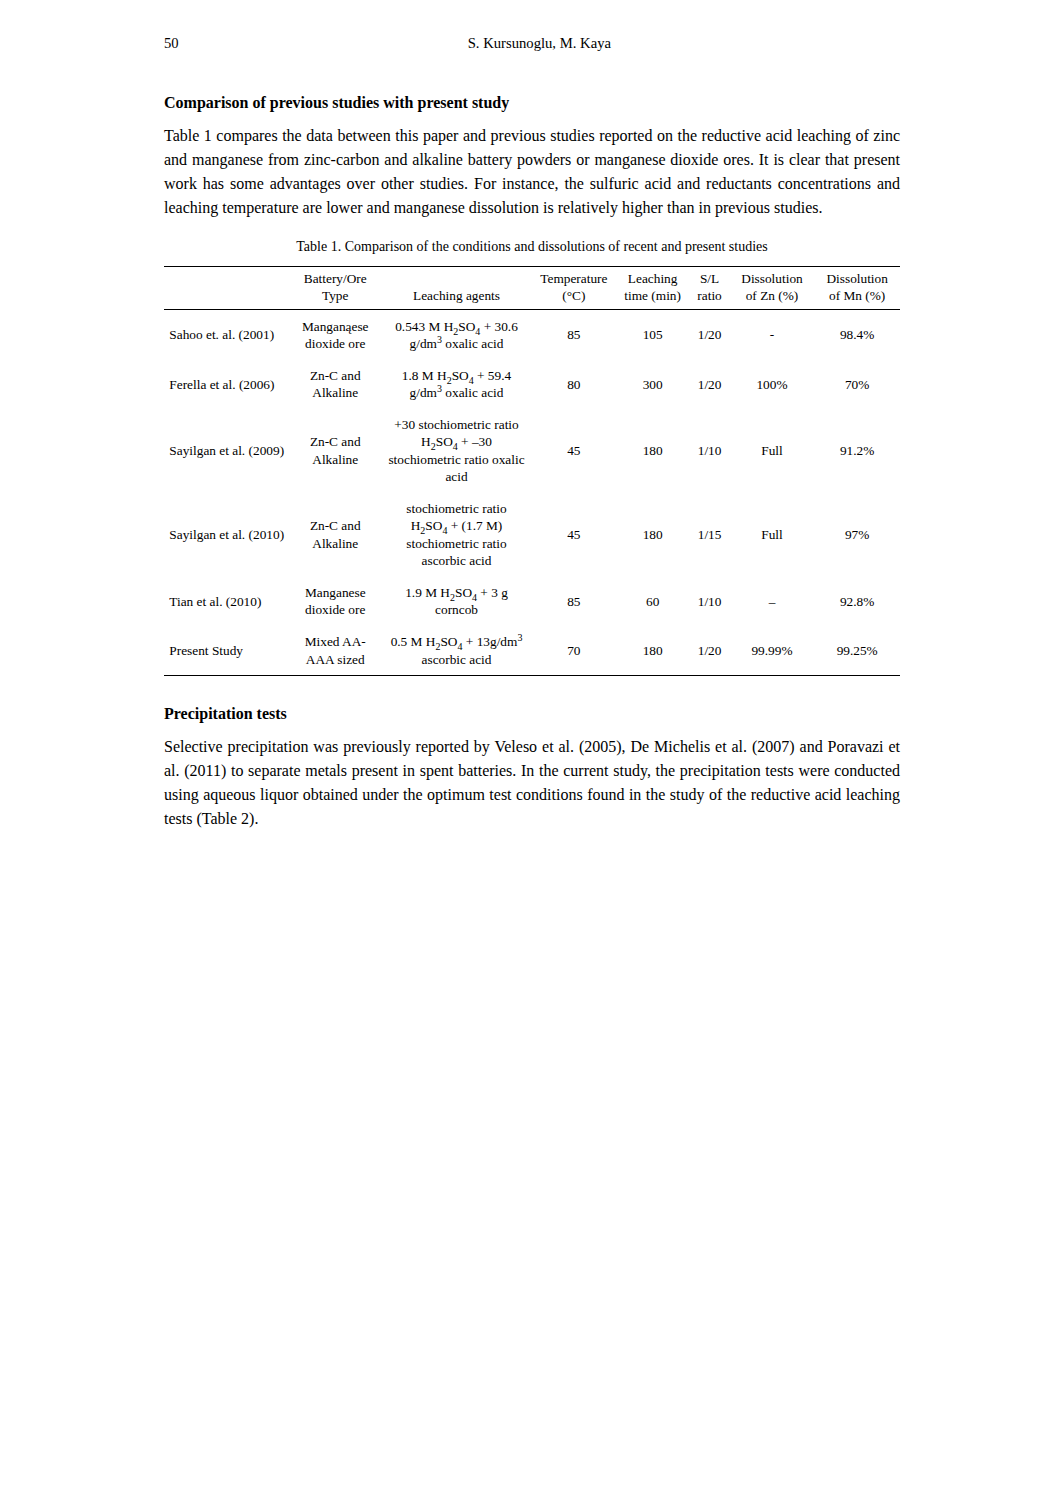50 S. Kursunoglu, M. Kaya
Comparison of previous studies with present study
Table 1 compares the data between this paper and previous studies reported on the reductive acid leaching of zinc and manganese from zinc-carbon and alkaline battery powders or manganese dioxide ores. It is clear that present work has some advantages over other studies. For instance, the sulfuric acid and reductants concentrations and leaching temperature are lower and manganese dissolution is relatively higher than in previous studies.
Table 1. Comparison of the conditions and dissolutions of recent and present studies
| | Battery/Ore Type | Leaching agents | Temperature (°C) | Leaching time (min) | S/L ratio | Dissolution of Zn (%) | Dissolution of Mn (%) |
| --- | --- | --- | --- | --- | --- | --- | --- |
| Sahoo et. al. (2001) | Manganąese dioxide ore | 0.543 M H 2 SO 4 + 30.6 g/dm 3 oxalic acid | 85 | 105 | 1/20 | - | 98.4% |
| Ferella et al. (2006) | Zn-C and Alkaline | 1.8 M H 2 SO 4 + 59.4 g/dm 3 oxalic acid | 80 | 300 | 1/20 | 100% | 70% |
| Sayilgan et al. (2009) | Zn-C and Alkaline | +30 stochiometric ratio H 2 SO 4 + –30 stochiometric ratio oxalic acid | 45 | 180 | 1/10 | Full | 91.2% |
| Sayilgan et al. (2010) | Zn-C and Alkaline | stochiometric ratio H 2 SO 4 + (1.7 M) stochiometric ratio ascorbic acid | 45 | 180 | 1/15 | Full | 97% |
| Tian et al. (2010) | Manganese dioxide ore | 1.9 M H 2 SO 4 + 3 g corncob | 85 | 60 | 1/10 | – | 92.8% |
| Present Study | Mixed AA-AAA sized | 0.5 M H 2 SO 4 + 13g/dm 3 ascorbic acid | 70 | 180 | 1/20 | 99.99% | 99.25% |
Precipitation tests
Selective precipitation was previously reported by Veleso et al. (2005), De Michelis et al. (2007) and Poravazi et al. (2011) to separate metals present in spent batteries. In the current study, the precipitation tests were conducted using aqueous liquor obtained under the optimum test conditions found in the study of the reductive acid leaching tests (Table 2).